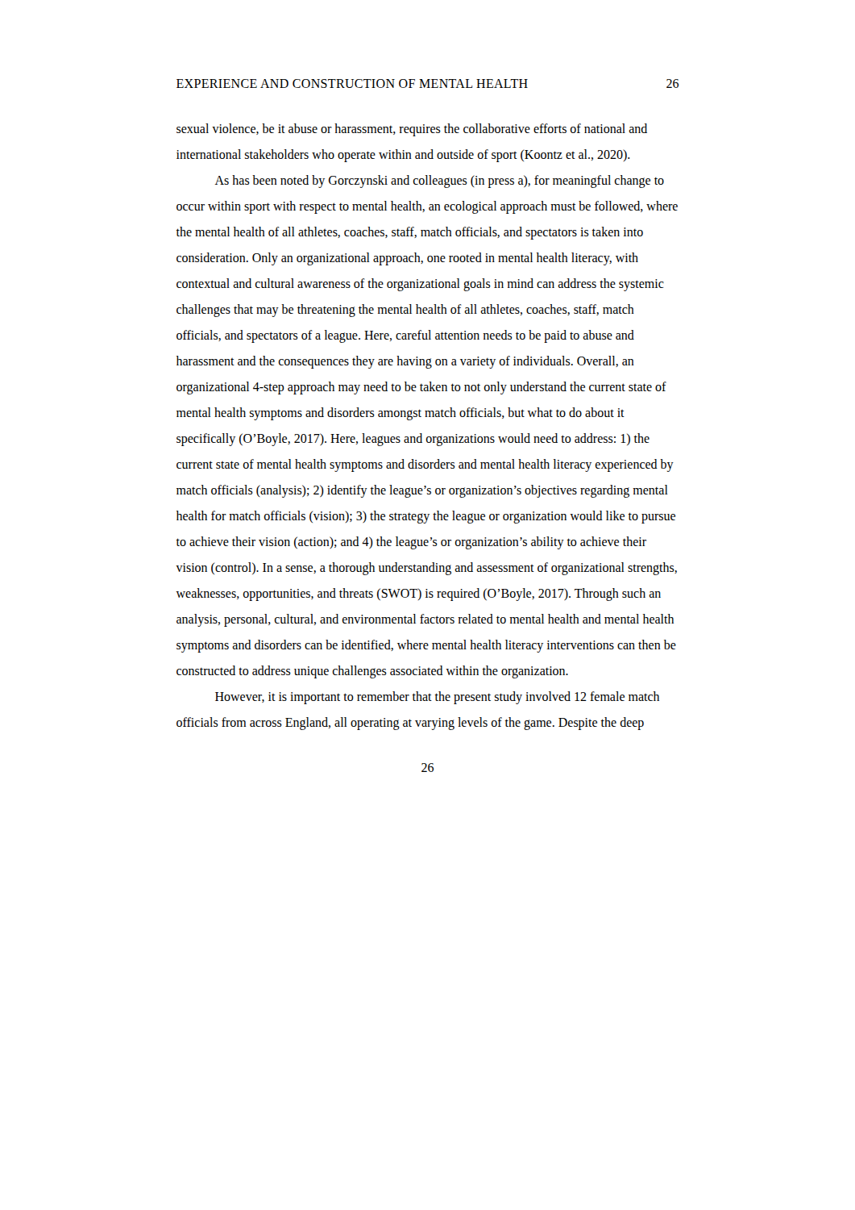Experience and Construction of Mental Health 26
sexual violence, be it abuse or harassment, requires the collaborative efforts of national and international stakeholders who operate within and outside of sport (Koontz et al., 2020).
As has been noted by Gorczynski and colleagues (in press a), for meaningful change to occur within sport with respect to mental health, an ecological approach must be followed, where the mental health of all athletes, coaches, staff, match officials, and spectators is taken into consideration. Only an organizational approach, one rooted in mental health literacy, with contextual and cultural awareness of the organizational goals in mind can address the systemic challenges that may be threatening the mental health of all athletes, coaches, staff, match officials, and spectators of a league. Here, careful attention needs to be paid to abuse and harassment and the consequences they are having on a variety of individuals. Overall, an organizational 4-step approach may need to be taken to not only understand the current state of mental health symptoms and disorders amongst match officials, but what to do about it specifically (O’Boyle, 2017). Here, leagues and organizations would need to address: 1) the current state of mental health symptoms and disorders and mental health literacy experienced by match officials (analysis); 2) identify the league’s or organization’s objectives regarding mental health for match officials (vision); 3) the strategy the league or organization would like to pursue to achieve their vision (action); and 4) the league’s or organization’s ability to achieve their vision (control). In a sense, a thorough understanding and assessment of organizational strengths, weaknesses, opportunities, and threats (SWOT) is required (O’Boyle, 2017). Through such an analysis, personal, cultural, and environmental factors related to mental health and mental health symptoms and disorders can be identified, where mental health literacy interventions can then be constructed to address unique challenges associated within the organization.
However, it is important to remember that the present study involved 12 female match officials from across England, all operating at varying levels of the game. Despite the deep
26